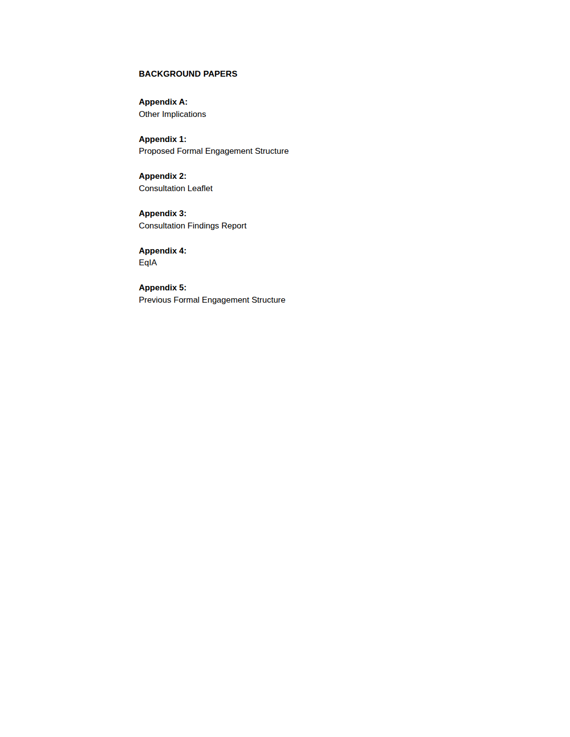BACKGROUND PAPERS
Appendix A:
Other Implications
Appendix 1:
Proposed Formal Engagement Structure
Appendix 2:
Consultation Leaflet
Appendix 3:
Consultation Findings Report
Appendix 4:
EqIA
Appendix 5:
Previous Formal Engagement Structure